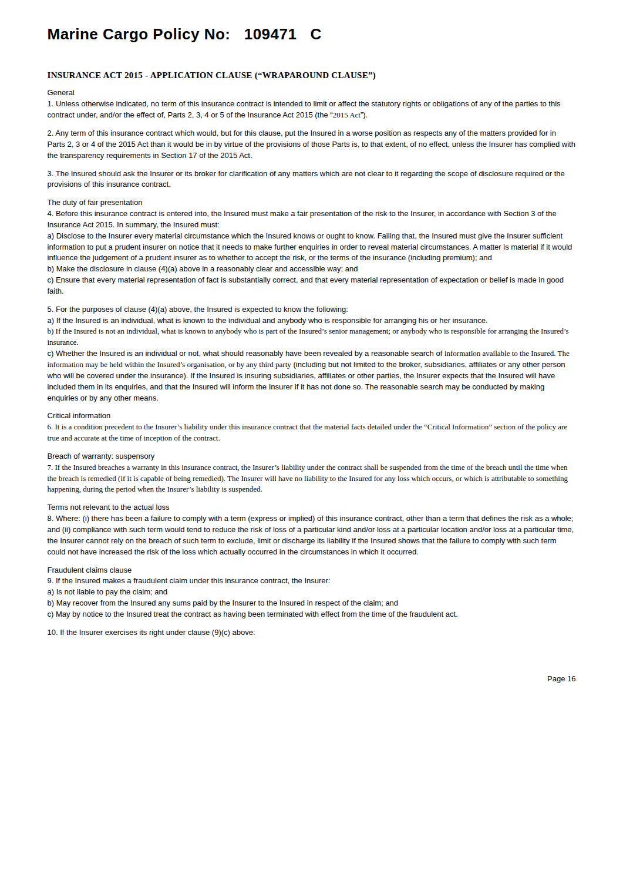Marine Cargo Policy No: 109471 C
INSURANCE ACT 2015 - APPLICATION CLAUSE (“WRAPAROUND CLAUSE”)
General
1. Unless otherwise indicated, no term of this insurance contract is intended to limit or affect the statutory rights or obligations of any of the parties to this contract under, and/or the effect of, Parts 2, 3, 4 or 5 of the Insurance Act 2015 (the “2015 Act”).
2. Any term of this insurance contract which would, but for this clause, put the Insured in a worse position as respects any of the matters provided for in Parts 2, 3 or 4 of the 2015 Act than it would be in by virtue of the provisions of those Parts is, to that extent, of no effect, unless the Insurer has complied with the transparency requirements in Section 17 of the 2015 Act.
3. The Insured should ask the Insurer or its broker for clarification of any matters which are not clear to it regarding the scope of disclosure required or the provisions of this insurance contract.
The duty of fair presentation
4. Before this insurance contract is entered into, the Insured must make a fair presentation of the risk to the Insurer, in accordance with Section 3 of the Insurance Act 2015. In summary, the Insured must:
a) Disclose to the Insurer every material circumstance which the Insured knows or ought to know. Failing that, the Insured must give the Insurer sufficient information to put a prudent insurer on notice that it needs to make further enquiries in order to reveal material circumstances. A matter is material if it would influence the judgement of a prudent insurer as to whether to accept the risk, or the terms of the insurance (including premium); and
b) Make the disclosure in clause (4)(a) above in a reasonably clear and accessible way; and
c) Ensure that every material representation of fact is substantially correct, and that every material representation of expectation or belief is made in good faith.
5. For the purposes of clause (4)(a) above, the Insured is expected to know the following:
a) If the Insured is an individual, what is known to the individual and anybody who is responsible for arranging his or her insurance.
b) If the Insured is not an individual, what is known to anybody who is part of the Insured’s senior management; or anybody who is responsible for arranging the Insured’s insurance.
c) Whether the Insured is an individual or not, what should reasonably have been revealed by a reasonable search of information available to the Insured. The information may be held within the Insured’s organisation, or by any third party (including but not limited to the broker, subsidiaries, affiliates or any other person who will be covered under the insurance). If the Insured is insuring subsidiaries, affiliates or other parties, the Insurer expects that the Insured will have included them in its enquiries, and that the Insured will inform the Insurer if it has not done so. The reasonable search may be conducted by making enquiries or by any other means.
Critical information
6. It is a condition precedent to the Insurer’s liability under this insurance contract that the material facts detailed under the “Critical Information” section of the policy are true and accurate at the time of inception of the contract.
Breach of warranty: suspensory
7. If the Insured breaches a warranty in this insurance contract, the Insurer’s liability under the contract shall be suspended from the time of the breach until the time when the breach is remedied (if it is capable of being remedied). The Insurer will have no liability to the Insured for any loss which occurs, or which is attributable to something happening, during the period when the Insurer’s liability is suspended.
Terms not relevant to the actual loss
8. Where: (i) there has been a failure to comply with a term (express or implied) of this insurance contract, other than a term that defines the risk as a whole; and (ii) compliance with such term would tend to reduce the risk of loss of a particular kind and/or loss at a particular location and/or loss at a particular time, the Insurer cannot rely on the breach of such term to exclude, limit or discharge its liability if the Insured shows that the failure to comply with such term could not have increased the risk of the loss which actually occurred in the circumstances in which it occurred.
Fraudulent claims clause
9. If the Insured makes a fraudulent claim under this insurance contract, the Insurer:
a) Is not liable to pay the claim; and
b) May recover from the Insured any sums paid by the Insurer to the Insured in respect of the claim; and
c) May by notice to the Insured treat the contract as having been terminated with effect from the time of the fraudulent act.
10. If the Insurer exercises its right under clause (9)(c) above:
Page 16